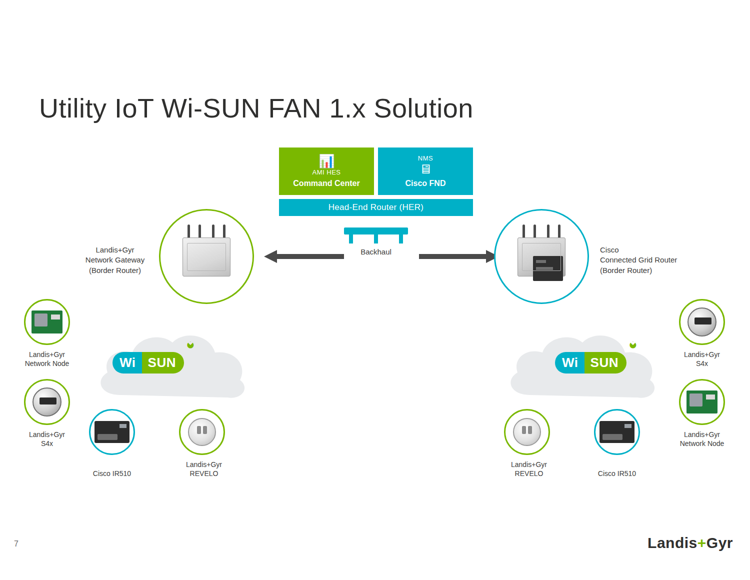Utility IoT Wi-SUN FAN 1.x Solution
📊
AMI HES
Command Center
NMS
🖥
Cisco FND
Head-End Router (HER)
Backhaul
Landis+Gyr
Network Gateway
(Border Router)
Cisco
Connected Grid Router
(Border Router)
Wi SUN ◕
Wi SUN ◕
Landis+Gyr
Network Node
Landis+Gyr
S4x
Cisco IR510
Landis+Gyr
REVELO
Landis+Gyr
S4x
Landis+Gyr
Network Node
Landis+Gyr
REVELO
Cisco IR510
7
Landis+Gyr